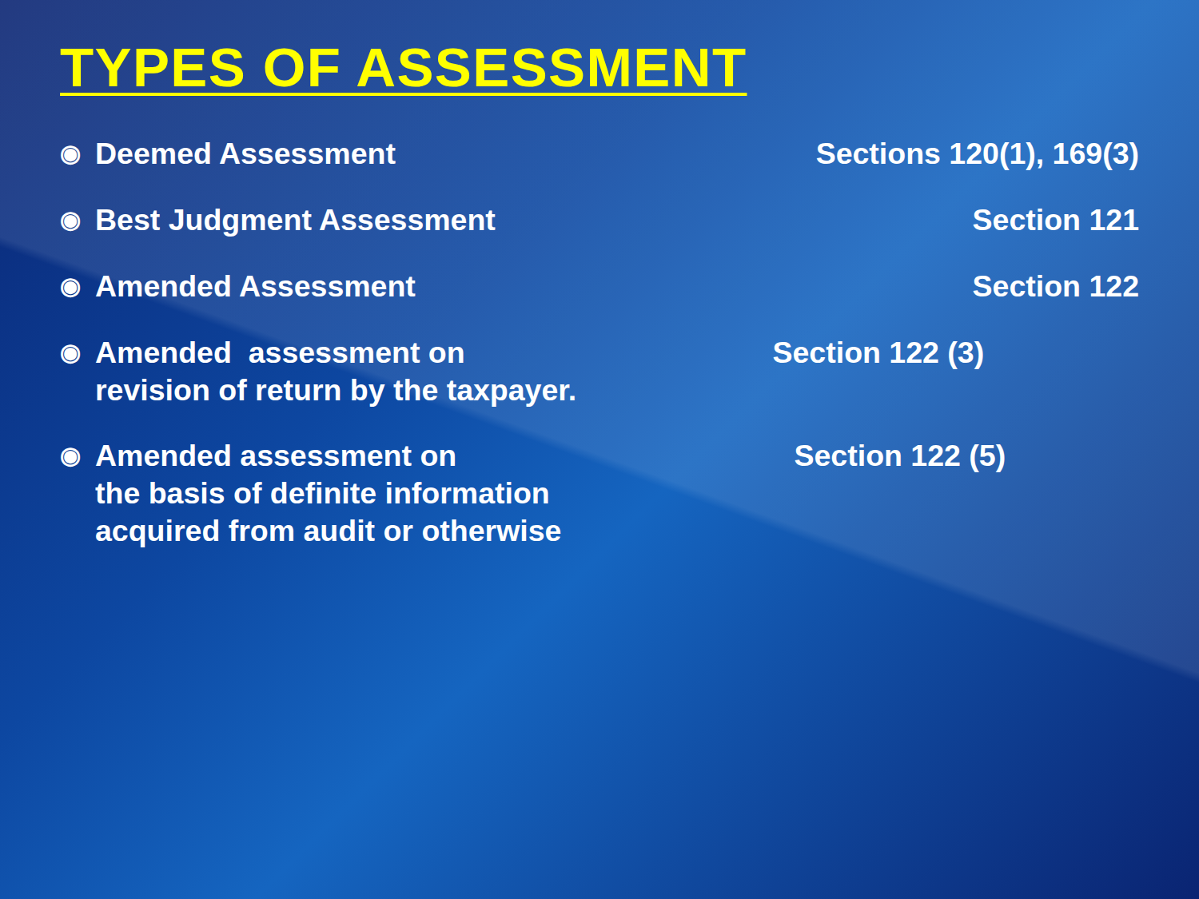TYPES OF ASSESSMENT
◉ Deemed Assessment Sections 120(1), 169(3)
◉ Best Judgment Assessment Section 121
◉ Amended Assessment Section 122
◉ Amended assessment on
revision of return by the taxpayer. Section 122 (3)
◉ Amended assessment on
the basis of definite information
acquired from audit or otherwise Section 122 (5)